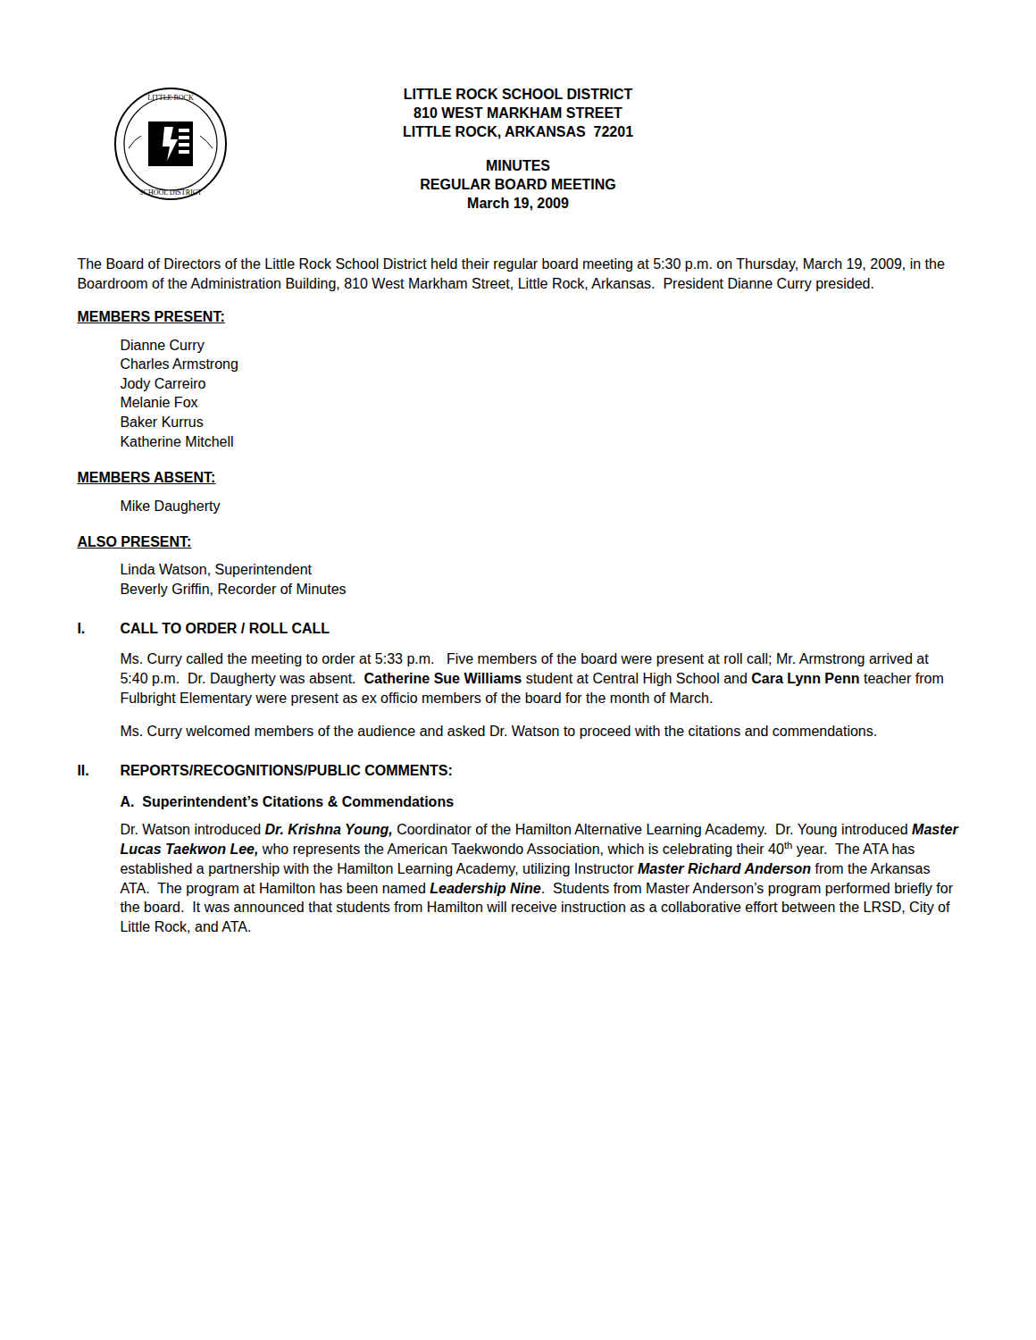LITTLE ROCK SCHOOL DISTRICT
LITTLE ROCK SCHOOL DISTRICT 810 WEST MARKHAM STREET LITTLE ROCK, ARKANSAS 72201 MINUTES REGULAR BOARD MEETING March 19, 2009
The Board of Directors of the Little Rock School District held their regular board meeting at 5:30 p.m. on Thursday, March 19, 2009, in the Boardroom of the Administration Building, 810 West Markham Street, Little Rock, Arkansas. President Dianne Curry presided.
MEMBERS PRESENT:
Dianne Curry
Charles Armstrong
Jody Carreiro
Melanie Fox
Baker Kurrus
Katherine Mitchell
MEMBERS ABSENT:
Mike Daugherty
ALSO PRESENT:
Linda Watson, Superintendent
Beverly Griffin, Recorder of Minutes
I. CALL TO ORDER / ROLL CALL
Ms. Curry called the meeting to order at 5:33 p.m. Five members of the board were present at roll call; Mr. Armstrong arrived at 5:40 p.m. Dr. Daugherty was absent. Catherine Sue Williams student at Central High School and Cara Lynn Penn teacher from Fulbright Elementary were present as ex officio members of the board for the month of March.
Ms. Curry welcomed members of the audience and asked Dr. Watson to proceed with the citations and commendations.
II. REPORTS/RECOGNITIONS/PUBLIC COMMENTS:
A. Superintendent’s Citations & Commendations
Dr. Watson introduced Dr. Krishna Young, Coordinator of the Hamilton Alternative Learning Academy. Dr. Young introduced Master Lucas Taekwon Lee, who represents the American Taekwondo Association, which is celebrating their 40th year. The ATA has established a partnership with the Hamilton Learning Academy, utilizing Instructor Master Richard Anderson from the Arkansas ATA. The program at Hamilton has been named Leadership Nine. Students from Master Anderson’s program performed briefly for the board. It was announced that students from Hamilton will receive instruction as a collaborative effort between the LRSD, City of Little Rock, and ATA.